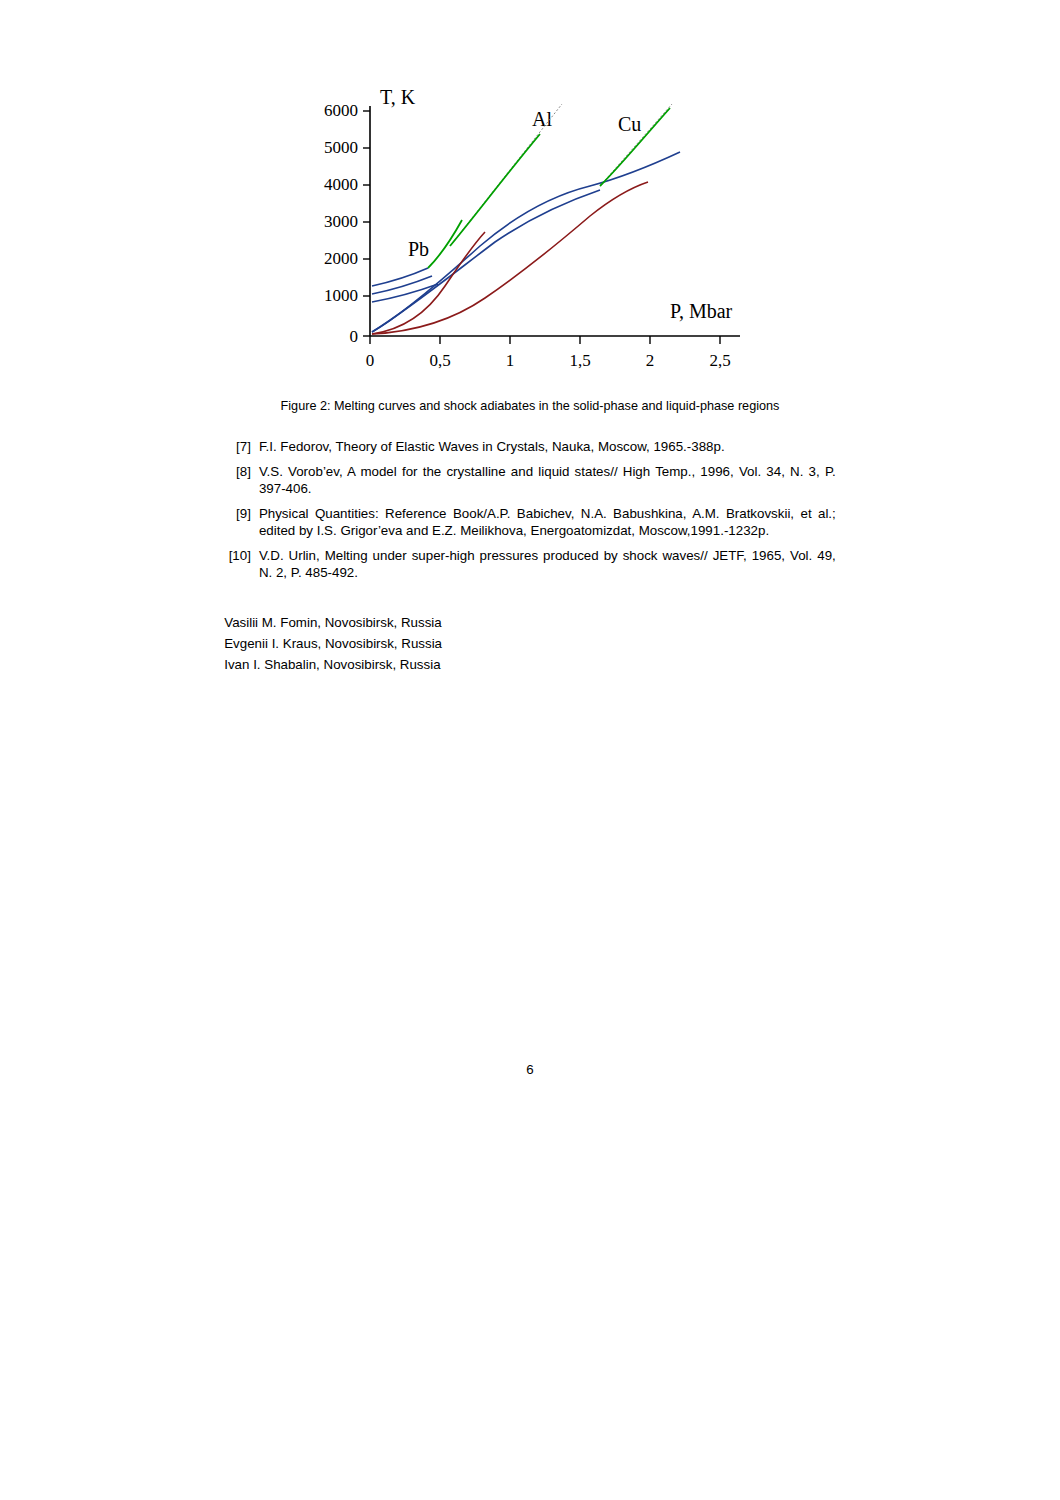6000 5000 4000 3000 2000 1000 0 0 0,5 1 1,5 2 2,5 T, K P, Mbar Pb Al Cu
Figure 2: Melting curves and shock adiabates in the solid-phase and liquid-phase regions
[7] F.I. Fedorov, Theory of Elastic Waves in Crystals, Nauka, Moscow, 1965.-388p.
[8] V.S. Vorob’ev, A model for the crystalline and liquid states// High Temp., 1996, Vol. 34, N. 3, P. 397-406.
[9] Physical Quantities: Reference Book/A.P. Babichev, N.A. Babushkina, A.M. Bratkovskii, et al.; edited by I.S. Grigor’eva and E.Z. Meilikhova, Energoatomizdat, Moscow,1991.-1232p.
[10] V.D. Urlin, Melting under super-high pressures produced by shock waves// JETF, 1965, Vol. 49, N. 2, P. 485-492.
Vasilii M. Fomin, Novosibirsk, Russia
Evgenii I. Kraus, Novosibirsk, Russia
Ivan I. Shabalin, Novosibirsk, Russia
6